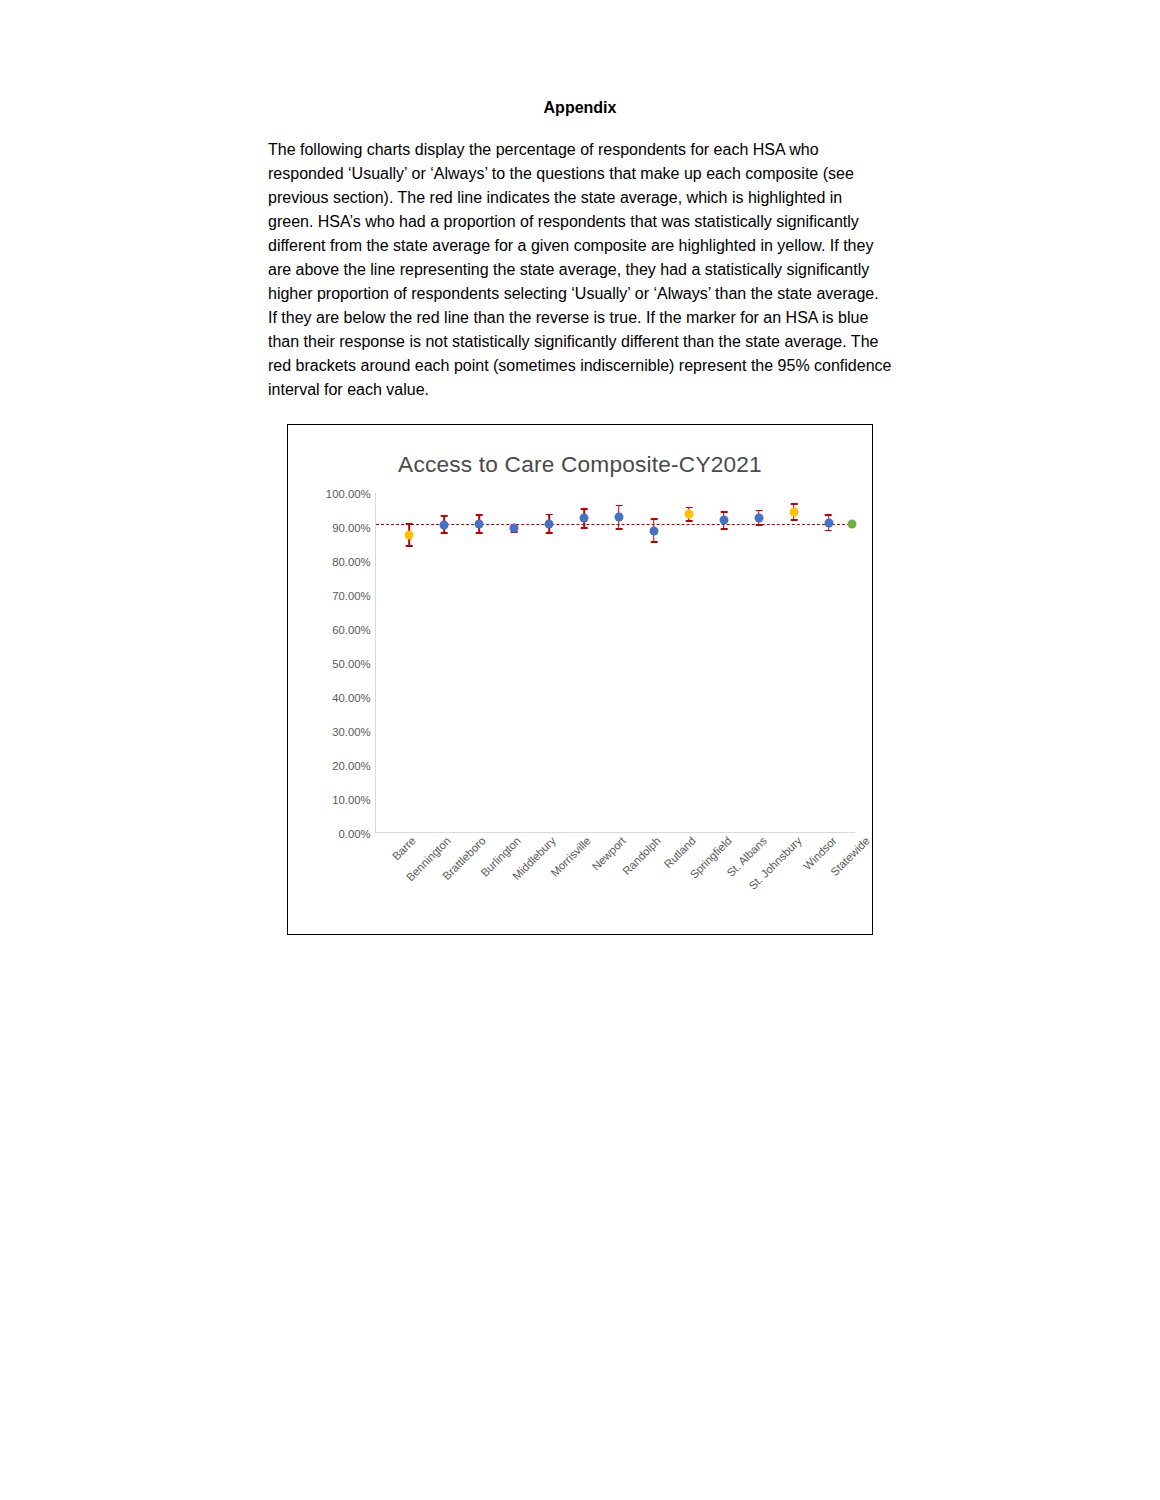Appendix
The following charts display the percentage of respondents for each HSA who responded ‘Usually’ or ‘Always’ to the questions that make up each composite (see previous section). The red line indicates the state average, which is highlighted in green. HSA’s who had a proportion of respondents that was statistically significantly different from the state average for a given composite are highlighted in yellow. If they are above the line representing the state average, they had a statistically significantly higher proportion of respondents selecting ‘Usually’ or ‘Always’ than the state average. If they are below the red line than the reverse is true. If the marker for an HSA is blue than their response is not statistically significantly different than the state average. The red brackets around each point (sometimes indiscernible) represent the 95% confidence interval for each value.
Access to Care Composite-CY2021
100.00% 90.00% 80.00% 70.00% 60.00% 50.00% 40.00% 30.00% 20.00% 10.00% 0.00%
Barre Bennington Brattleboro Burlington Middlebury Morrisville Newport Randolph Rutland Springfield St. Albans St. Johnsbury Windsor Statewide